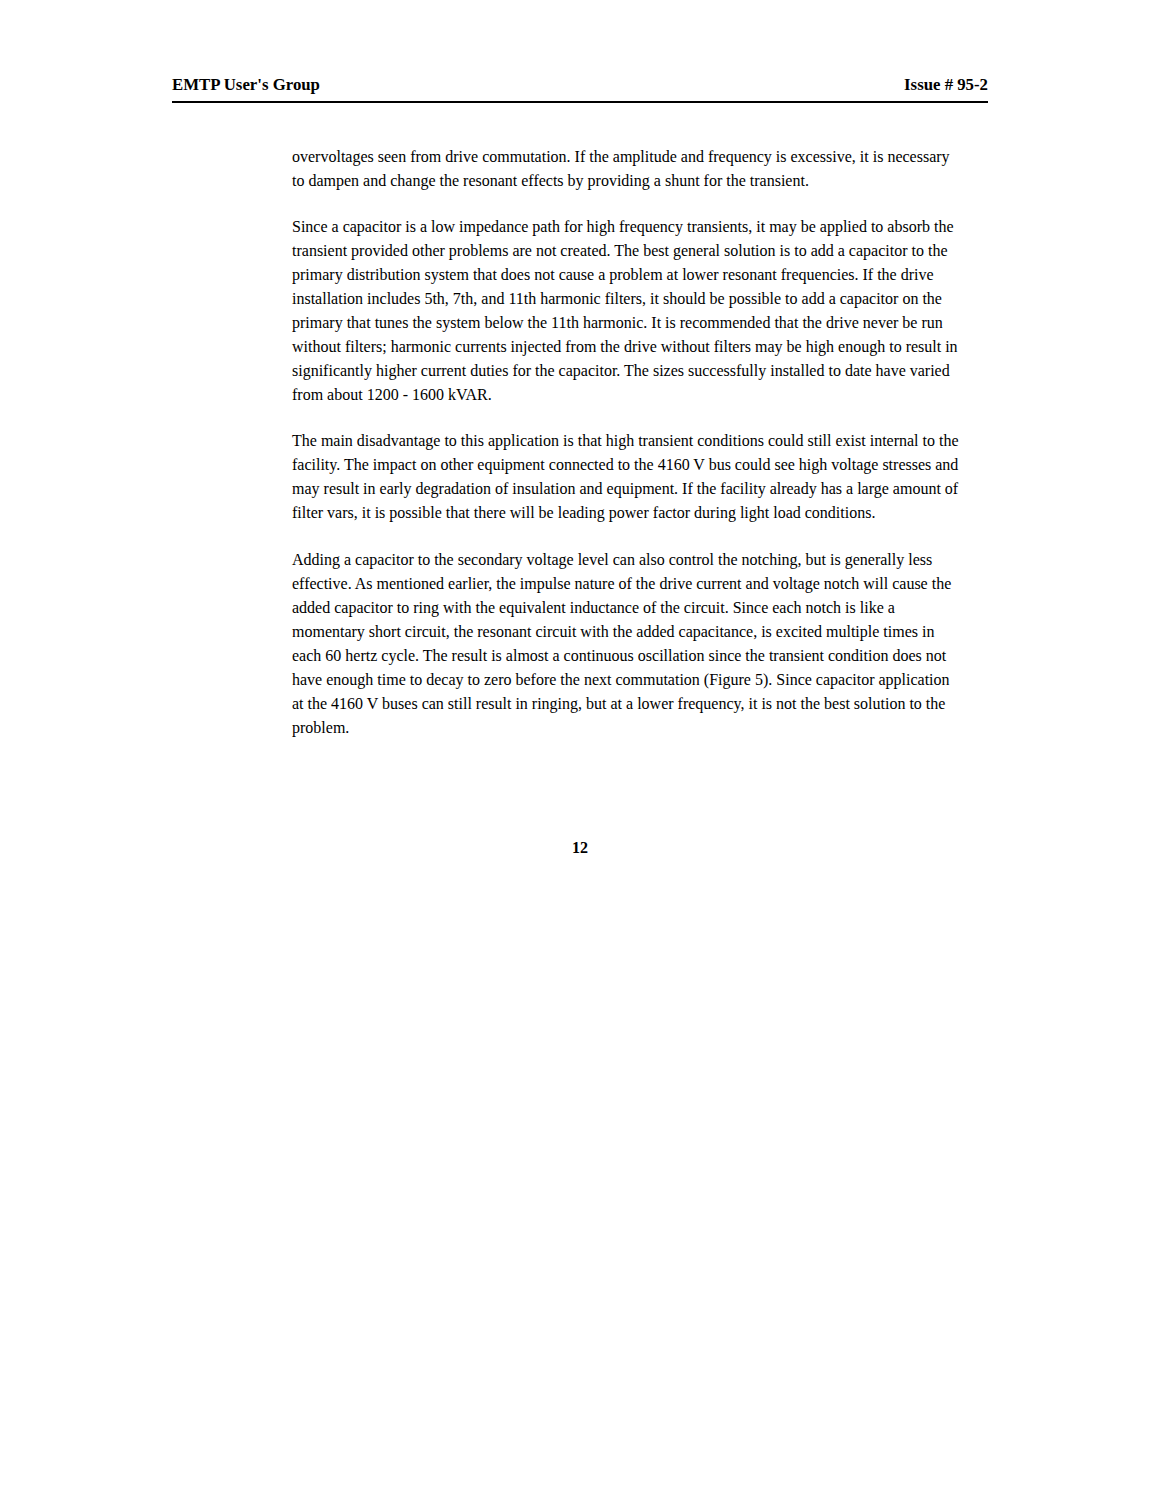EMTP User's Group Issue # 95-2
overvoltages seen from drive commutation. If the amplitude and frequency is excessive, it is necessary to dampen and change the resonant effects by providing a shunt for the transient.
Since a capacitor is a low impedance path for high frequency transients, it may be applied to absorb the transient provided other problems are not created. The best general solution is to add a capacitor to the primary distribution system that does not cause a problem at lower resonant frequencies. If the drive installation includes 5th, 7th, and 11th harmonic filters, it should be possible to add a capacitor on the primary that tunes the system below the 11th harmonic. It is recommended that the drive never be run without filters; harmonic currents injected from the drive without filters may be high enough to result in significantly higher current duties for the capacitor. The sizes successfully installed to date have varied from about 1200 - 1600 kVAR.
The main disadvantage to this application is that high transient conditions could still exist internal to the facility. The impact on other equipment connected to the 4160 V bus could see high voltage stresses and may result in early degradation of insulation and equipment. If the facility already has a large amount of filter vars, it is possible that there will be leading power factor during light load conditions.
Adding a capacitor to the secondary voltage level can also control the notching, but is generally less effective. As mentioned earlier, the impulse nature of the drive current and voltage notch will cause the added capacitor to ring with the equivalent inductance of the circuit. Since each notch is like a momentary short circuit, the resonant circuit with the added capacitance, is excited multiple times in each 60 hertz cycle. The result is almost a continuous oscillation since the transient condition does not have enough time to decay to zero before the next commutation (Figure 5). Since capacitor application at the 4160 V buses can still result in ringing, but at a lower frequency, it is not the best solution to the problem.
12